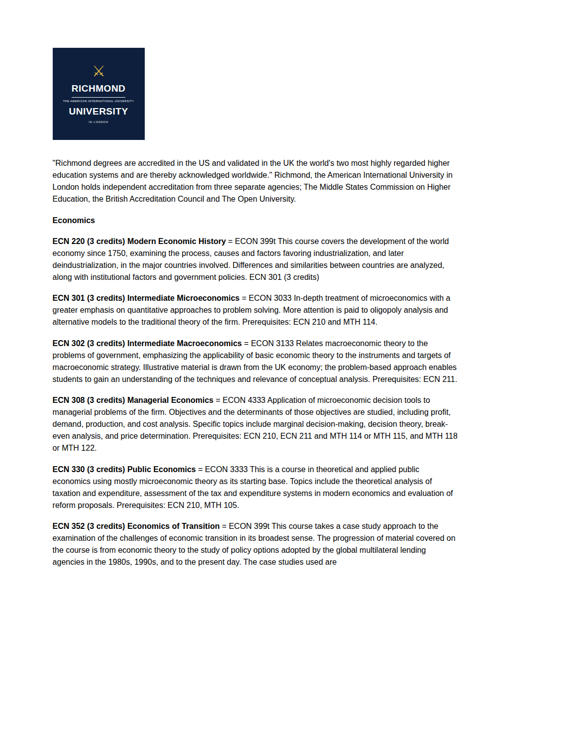⚔
RICHMOND
The American International University
UNIVERSITY
in London
"Richmond degrees are accredited in the US and validated in the UK the world's two most highly regarded higher education systems and are thereby acknowledged worldwide." Richmond, the American International University in London holds independent accreditation from three separate agencies; The Middle States Commission on Higher Education, the British Accreditation Council and The Open University.
Economics
ECN 220 (3 credits) Modern Economic History = ECON 399t This course covers the development of the world economy since 1750, examining the process, causes and factors favoring industrialization, and later deindustrialization, in the major countries involved. Differences and similarities between countries are analyzed, along with institutional factors and government policies. ECN 301 (3 credits)
ECN 301 (3 credits) Intermediate Microeconomics = ECON 3033 In-depth treatment of microeconomics with a greater emphasis on quantitative approaches to problem solving. More attention is paid to oligopoly analysis and alternative models to the traditional theory of the firm. Prerequisites: ECN 210 and MTH 114.
ECN 302 (3 credits) Intermediate Macroeconomics = ECON 3133 Relates macroeconomic theory to the problems of government, emphasizing the applicability of basic economic theory to the instruments and targets of macroeconomic strategy. Illustrative material is drawn from the UK economy; the problem-based approach enables students to gain an understanding of the techniques and relevance of conceptual analysis. Prerequisites: ECN 211.
ECN 308 (3 credits) Managerial Economics = ECON 4333 Application of microeconomic decision tools to managerial problems of the firm. Objectives and the determinants of those objectives are studied, including profit, demand, production, and cost analysis. Specific topics include marginal decision-making, decision theory, break-even analysis, and price determination. Prerequisites: ECN 210, ECN 211 and MTH 114 or MTH 115, and MTH 118 or MTH 122.
ECN 330 (3 credits) Public Economics = ECON 3333 This is a course in theoretical and applied public economics using mostly microeconomic theory as its starting base. Topics include the theoretical analysis of taxation and expenditure, assessment of the tax and expenditure systems in modern economics and evaluation of reform proposals. Prerequisites: ECN 210, MTH 105.
ECN 352 (3 credits) Economics of Transition = ECON 399t This course takes a case study approach to the examination of the challenges of economic transition in its broadest sense. The progression of material covered on the course is from economic theory to the study of policy options adopted by the global multilateral lending agencies in the 1980s, 1990s, and to the present day. The case studies used are